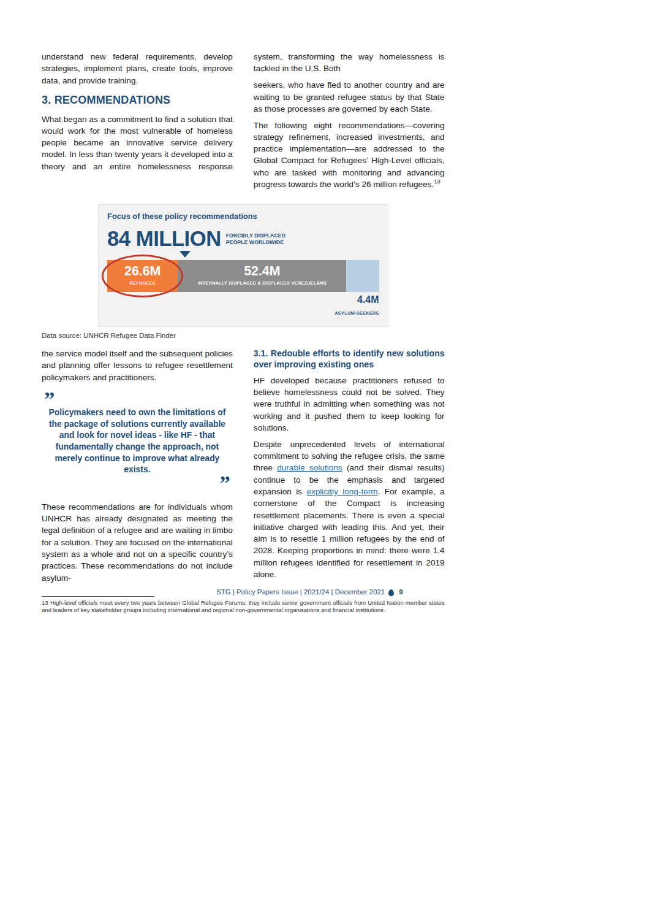understand new federal requirements, develop strategies, implement plans, create tools, improve data, and provide training.
3. RECOMMENDATIONS
What began as a commitment to find a solution that would work for the most vulnerable of homeless people became an innovative service delivery model. In less than twenty years it developed into a theory and an entire homelessness response system, transforming the way homelessness is tackled in the U.S. Both
seekers, who have fled to another country and are waiting to be granted refugee status by that State as those processes are governed by each State.
The following eight recommendations—covering strategy refinement, increased investments, and practice implementation—are addressed to the Global Compact for Refugees’ High-Level officials, who are tasked with monitoring and advancing progress towards the world’s 26 million refugees.13
Focus of these policy recommendations
84 MILLION Forcibly displaced
people worldwide
26.6M Refugees
52.4M Internally displaced & displaced Venezuelans
4.4M
Asylum-seekers
Data source: UNHCR Refugee Data Finder
the service model itself and the subsequent policies and planning offer lessons to refugee resettlement policymakers and practitioners.
”
Policymakers need to own the limitations of the package of solutions currently available and look for novel ideas - like HF - that fundamentally change the approach, not merely continue to improve what already exists.
”
These recommendations are for individuals whom UNHCR has already designated as meeting the legal definition of a refugee and are waiting in limbo for a solution. They are focused on the international system as a whole and not on a specific country’s practices. These recommendations do not include asylum-
3.1. Redouble efforts to identify new solutions over improving existing ones
HF developed because practitioners refused to believe homelessness could not be solved. They were truthful in admitting when something was not working and it pushed them to keep looking for solutions.
Despite unprecedented levels of international commitment to solving the refugee crisis, the same three durable solutions (and their dismal results) continue to be the emphasis and targeted expansion is explicitly long-term. For example, a cornerstone of the Compact is increasing resettlement placements. There is even a special initiative charged with leading this. And yet, their aim is to resettle 1 million refugees by the end of 2028. Keeping proportions in mind: there were 1.4 million refugees identified for resettlement in 2019 alone.
13 High-level officials meet every two years between Global Refugee Forums; they include senior government officials from United Nation member states and leaders of key stakeholder groups including international and regional non-governmental organisations and financial institutions.
STG | Policy Papers Issue | 2021/24 | December 2021 9